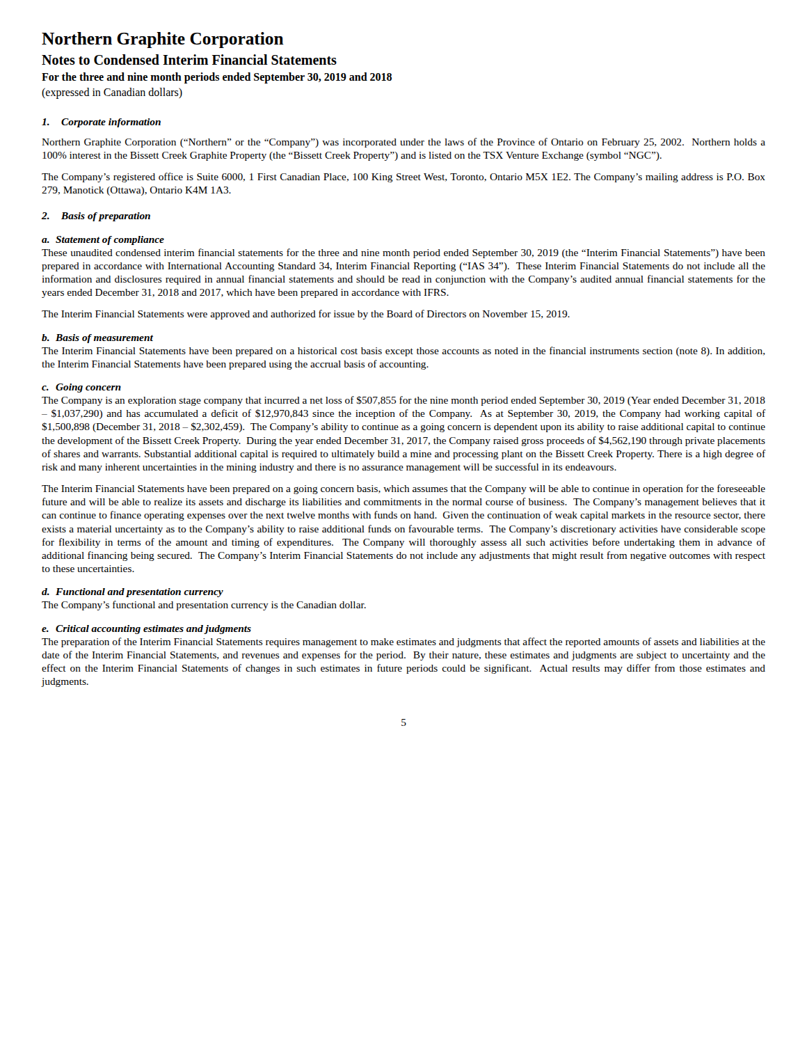Northern Graphite Corporation
Notes to Condensed Interim Financial Statements
For the three and nine month periods ended September 30, 2019 and 2018
(expressed in Canadian dollars)
1. Corporate information
Northern Graphite Corporation (“Northern” or the “Company”) was incorporated under the laws of the Province of Ontario on February 25, 2002. Northern holds a 100% interest in the Bissett Creek Graphite Property (the “Bissett Creek Property”) and is listed on the TSX Venture Exchange (symbol “NGC”).
The Company’s registered office is Suite 6000, 1 First Canadian Place, 100 King Street West, Toronto, Ontario M5X 1E2. The Company’s mailing address is P.O. Box 279, Manotick (Ottawa), Ontario K4M 1A3.
2. Basis of preparation
a. Statement of compliance
These unaudited condensed interim financial statements for the three and nine month period ended September 30, 2019 (the “Interim Financial Statements”) have been prepared in accordance with International Accounting Standard 34, Interim Financial Reporting (“IAS 34”). These Interim Financial Statements do not include all the information and disclosures required in annual financial statements and should be read in conjunction with the Company’s audited annual financial statements for the years ended December 31, 2018 and 2017, which have been prepared in accordance with IFRS.
The Interim Financial Statements were approved and authorized for issue by the Board of Directors on November 15, 2019.
b. Basis of measurement
The Interim Financial Statements have been prepared on a historical cost basis except those accounts as noted in the financial instruments section (note 8). In addition, the Interim Financial Statements have been prepared using the accrual basis of accounting.
c. Going concern
The Company is an exploration stage company that incurred a net loss of $507,855 for the nine month period ended September 30, 2019 (Year ended December 31, 2018 – $1,037,290) and has accumulated a deficit of $12,970,843 since the inception of the Company. As at September 30, 2019, the Company had working capital of $1,500,898 (December 31, 2018 – $2,302,459). The Company’s ability to continue as a going concern is dependent upon its ability to raise additional capital to continue the development of the Bissett Creek Property. During the year ended December 31, 2017, the Company raised gross proceeds of $4,562,190 through private placements of shares and warrants. Substantial additional capital is required to ultimately build a mine and processing plant on the Bissett Creek Property. There is a high degree of risk and many inherent uncertainties in the mining industry and there is no assurance management will be successful in its endeavours.
The Interim Financial Statements have been prepared on a going concern basis, which assumes that the Company will be able to continue in operation for the foreseeable future and will be able to realize its assets and discharge its liabilities and commitments in the normal course of business. The Company’s management believes that it can continue to finance operating expenses over the next twelve months with funds on hand. Given the continuation of weak capital markets in the resource sector, there exists a material uncertainty as to the Company’s ability to raise additional funds on favourable terms. The Company’s discretionary activities have considerable scope for flexibility in terms of the amount and timing of expenditures. The Company will thoroughly assess all such activities before undertaking them in advance of additional financing being secured. The Company’s Interim Financial Statements do not include any adjustments that might result from negative outcomes with respect to these uncertainties.
d. Functional and presentation currency
The Company’s functional and presentation currency is the Canadian dollar.
e. Critical accounting estimates and judgments
The preparation of the Interim Financial Statements requires management to make estimates and judgments that affect the reported amounts of assets and liabilities at the date of the Interim Financial Statements, and revenues and expenses for the period. By their nature, these estimates and judgments are subject to uncertainty and the effect on the Interim Financial Statements of changes in such estimates in future periods could be significant. Actual results may differ from those estimates and judgments.
5